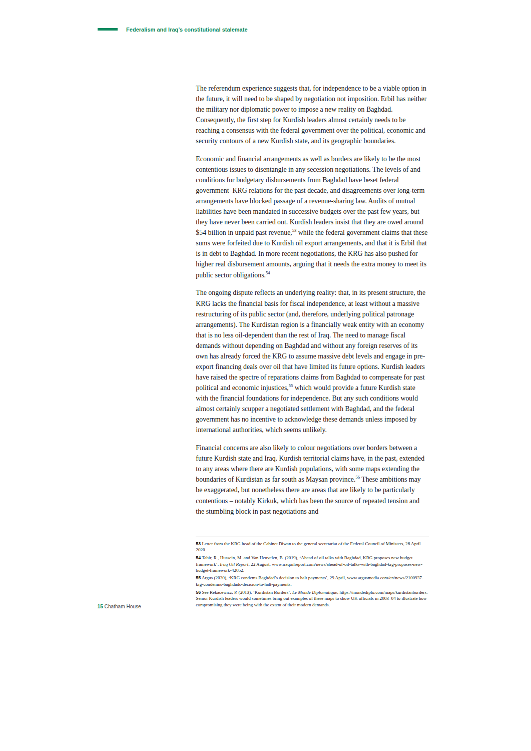Federalism and Iraq’s constitutional stalemate
The referendum experience suggests that, for independence to be a viable option in the future, it will need to be shaped by negotiation not imposition. Erbil has neither the military nor diplomatic power to impose a new reality on Baghdad. Consequently, the first step for Kurdish leaders almost certainly needs to be reaching a consensus with the federal government over the political, economic and security contours of a new Kurdish state, and its geographic boundaries.
Economic and financial arrangements as well as borders are likely to be the most contentious issues to disentangle in any secession negotiations. The levels of and conditions for budgetary disbursements from Baghdad have beset federal government–KRG relations for the past decade, and disagreements over long-term arrangements have blocked passage of a revenue-sharing law. Audits of mutual liabilities have been mandated in successive budgets over the past few years, but they have never been carried out. Kurdish leaders insist that they are owed around $54 billion in unpaid past revenue,53 while the federal government claims that these sums were forfeited due to Kurdish oil export arrangements, and that it is Erbil that is in debt to Baghdad. In more recent negotiations, the KRG has also pushed for higher real disbursement amounts, arguing that it needs the extra money to meet its public sector obligations.54
The ongoing dispute reflects an underlying reality: that, in its present structure, the KRG lacks the financial basis for fiscal independence, at least without a massive restructuring of its public sector (and, therefore, underlying political patronage arrangements). The Kurdistan region is a financially weak entity with an economy that is no less oil-dependent than the rest of Iraq. The need to manage fiscal demands without depending on Baghdad and without any foreign reserves of its own has already forced the KRG to assume massive debt levels and engage in pre-export financing deals over oil that have limited its future options. Kurdish leaders have raised the spectre of reparations claims from Baghdad to compensate for past political and economic injustices,55 which would provide a future Kurdish state with the financial foundations for independence. But any such conditions would almost certainly scupper a negotiated settlement with Baghdad, and the federal government has no incentive to acknowledge these demands unless imposed by international authorities, which seems unlikely.
Financial concerns are also likely to colour negotiations over borders between a future Kurdish state and Iraq. Kurdish territorial claims have, in the past, extended to any areas where there are Kurdish populations, with some maps extending the boundaries of Kurdistan as far south as Maysan province.56 These ambitions may be exaggerated, but nonetheless there are areas that are likely to be particularly contentious – notably Kirkuk, which has been the source of repeated tension and the stumbling block in past negotiations and
53 Letter from the KRG head of the Cabinet Diwan to the general secretariat of the Federal Council of Ministers, 28 April 2020.
54 Tahir, R., Hussein, M. and Van Heuvelen, B. (2019), ‘Ahead of oil talks with Baghdad, KRG proposes new budget framework’, Iraq Oil Report, 22 August, www.iraqoilreport.com/news/ahead-of-oil-talks-with-baghdad-krg-proposes-new-budget-framework-42052.
55 Argus (2020), ‘KRG condems Baghdad’s decision to halt payments’, 29 April, www.argusmedia.com/en/news/2100937-krg-condemns-baghdads-decision-to-halt-payments.
56 See Rekacewicz, P. (2013), ‘Kurdistan Borders’, Le Monde Diplomatique, https://mondediplo.com/maps/kurdistanborders. Senior Kurdish leaders would sometimes bring out examples of these maps to show UK officials in 2003–04 to illustrate how compromising they were being with the extent of their modern demands.
15 Chatham House